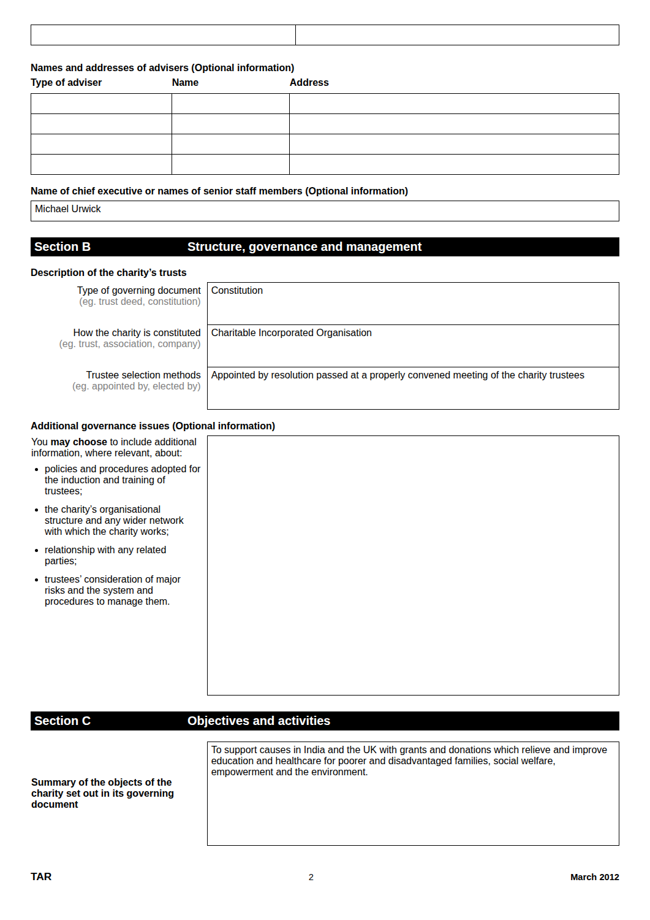Names and addresses of advisers (Optional information)
| Type of adviser | Name | Address |
Name of chief executive or names of senior staff members (Optional information)
Michael Urwick
Section BStructure, governance and management
Description of the charity’s trusts
| Type of governing document (eg. trust deed, constitution) | Constitution |
| How the charity is constituted (eg. trust, association, company) | Charitable Incorporated Organisation |
| Trustee selection methods (eg. appointed by, elected by) | Appointed by resolution passed at a properly convened meeting of the charity trustees |
Additional governance issues (Optional information)
| You may choose to include additional information, where relevant, about: policies and procedures adopted for the induction and training of trustees; the charity’s organisational structure and any wider network with which the charity works; relationship with any related parties; trustees’ consideration of major risks and the system and procedures to manage them. | |
Section CObjectives and activities
| Summary of the objects of the charity set out in its governing document | To support causes in India and the UK with grants and donations which relieve and improve education and healthcare for poorer and disadvantaged families, social welfare, empowerment and the environment. |
TAR
2
March 2012